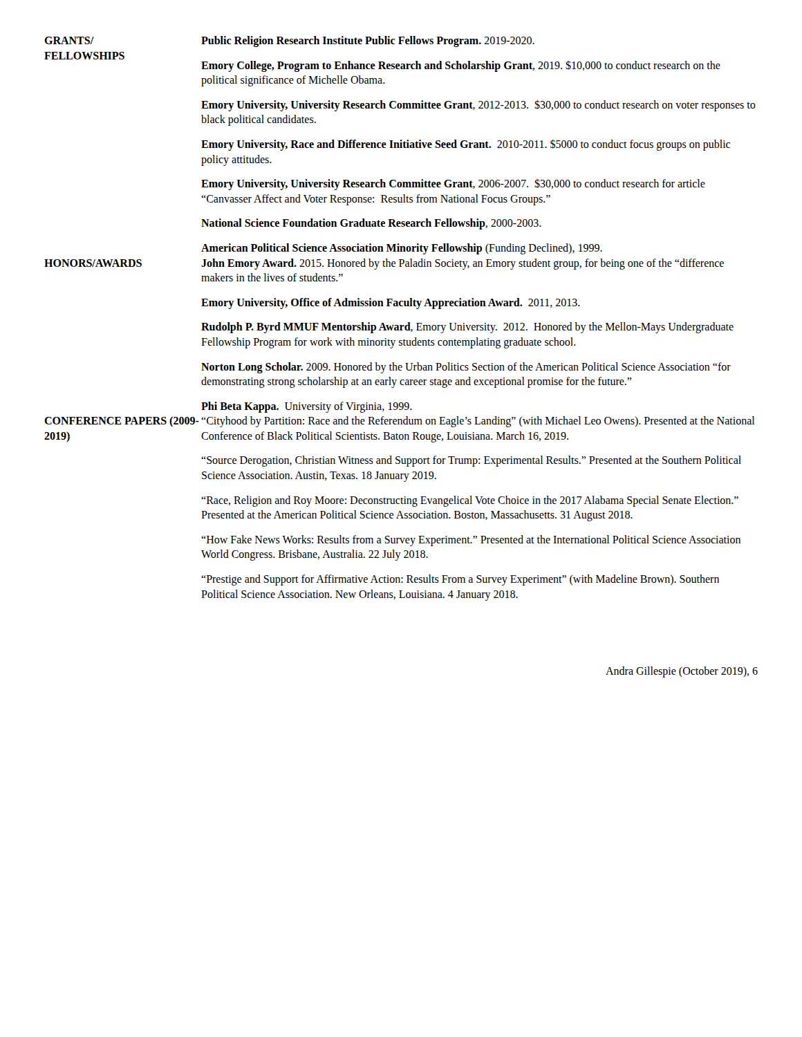| GRANTS/ FELLOWSHIPS | Public Religion Research Institute Public Fellows Program. 2019-2020. Emory College, Program to Enhance Research and Scholarship Grant , 2019. $10,000 to conduct research on the political significance of Michelle Obama. Emory University, University Research Committee Grant , 2012-2013. $30,000 to conduct research on voter responses to black political candidates. Emory University, Race and Difference Initiative Seed Grant. 2010-2011. $5000 to conduct focus groups on public policy attitudes. Emory University, University Research Committee Grant , 2006-2007. $30,000 to conduct research for article “Canvasser Affect and Voter Response: Results from National Focus Groups.” National Science Foundation Graduate Research Fellowship , 2000-2003. American Political Science Association Minority Fellowship (Funding Declined), 1999. |
| HONORS/AWARDS | John Emory Award. 2015. Honored by the Paladin Society, an Emory student group, for being one of the “difference makers in the lives of students.” Emory University, Office of Admission Faculty Appreciation Award. 2011, 2013. Rudolph P. Byrd MMUF Mentorship Award , Emory University. 2012. Honored by the Mellon-Mays Undergraduate Fellowship Program for work with minority students contemplating graduate school. Norton Long Scholar. 2009. Honored by the Urban Politics Section of the American Political Science Association “for demonstrating strong scholarship at an early career stage and exceptional promise for the future.” Phi Beta Kappa. University of Virginia, 1999. |
| CONFERENCE PAPERS (2009-2019) | “Cityhood by Partition: Race and the Referendum on Eagle’s Landing” (with Michael Leo Owens). Presented at the National Conference of Black Political Scientists. Baton Rouge, Louisiana. March 16, 2019. “Source Derogation, Christian Witness and Support for Trump: Experimental Results.” Presented at the Southern Political Science Association. Austin, Texas. 18 January 2019. “Race, Religion and Roy Moore: Deconstructing Evangelical Vote Choice in the 2017 Alabama Special Senate Election.” Presented at the American Political Science Association. Boston, Massachusetts. 31 August 2018. “How Fake News Works: Results from a Survey Experiment.” Presented at the International Political Science Association World Congress. Brisbane, Australia. 22 July 2018. “Prestige and Support for Affirmative Action: Results From a Survey Experiment” (with Madeline Brown). Southern Political Science Association. New Orleans, Louisiana. 4 January 2018. |
Andra Gillespie (October 2019), 6